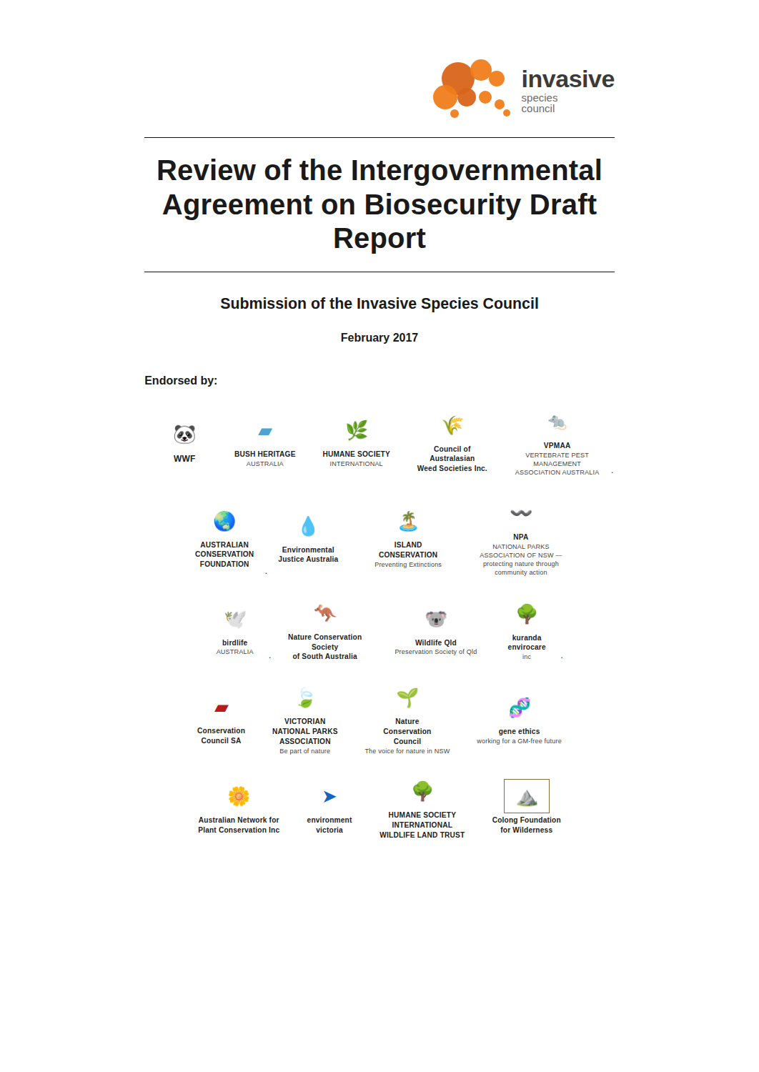invasive species council
Review of the Intergovernmental
Agreement on Biosecurity Draft Report
Submission of the Invasive Species Council
February 2017
Endorsed by:
🐼
WWF
▰
BUSH HERITAGEAUSTRALIA
🌿
HUMANE SOCIETYINTERNATIONAL
🌾
Council of
Australasian
Weed Societies Inc.
🐀
VPMAAVERTEBRATE PEST MANAGEMENT ASSOCIATION AUSTRALIA
.
🌏
AUSTRALIAN
CONSERVATION
FOUNDATION
.
💧
Environmental
Justice Australia
🏝️
ISLAND CONSERVATIONPreventing Extinctions
〰️
NPANATIONAL PARKS ASSOCIATION OF NSW — protecting nature through community action
🕊️
birdlifeAUSTRALIA
.
🦘
Nature Conservation Society
of South Australia
🐨
Wildlife QldPreservation Society of Qld
🌳
kuranda
envirocareinc
.
▰
Conservation
Council SA
🍃
VICTORIAN
NATIONAL PARKS
ASSOCIATIONBe part of nature
🌱
Nature
Conservation
CouncilThe voice for nature in NSW
🧬
gene ethicsworking for a GM-free future
🌼
Australian Network for
Plant Conservation Inc
➤
environment
victoria
🌳
HUMANE SOCIETY INTERNATIONAL
WILDLIFE LAND TRUST
⛰️
Colong Foundation
for Wilderness